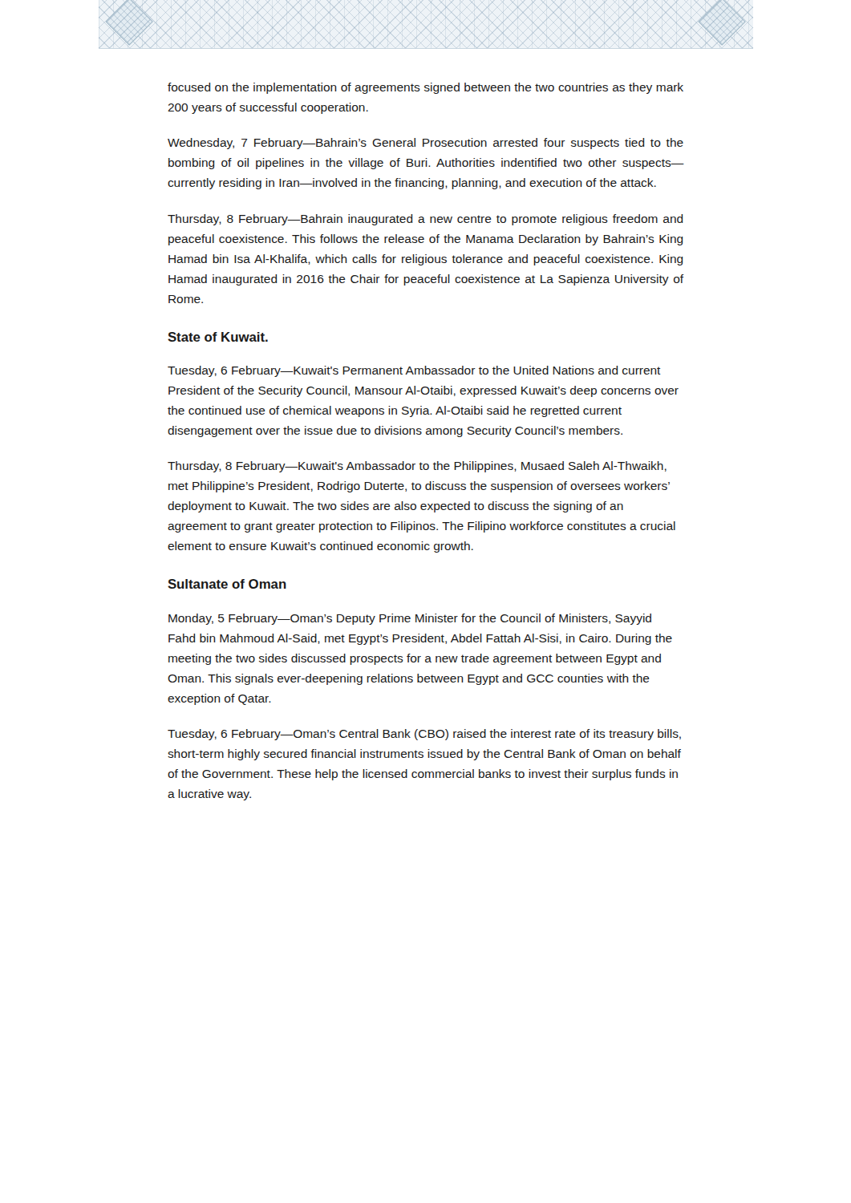focused on the implementation of agreements signed between the two countries as they mark 200 years of successful cooperation.
Wednesday, 7 February—Bahrain’s General Prosecution arrested four suspects tied to the bombing of oil pipelines in the village of Buri. Authorities indentified two other suspects—currently residing in Iran—involved in the financing, planning, and execution of the attack.
Thursday, 8 February—Bahrain inaugurated a new centre to promote religious freedom and peaceful coexistence. This follows the release of the Manama Declaration by Bahrain’s King Hamad bin Isa Al-Khalifa, which calls for religious tolerance and peaceful coexistence. King Hamad inaugurated in 2016 the Chair for peaceful coexistence at La Sapienza University of Rome.
State of Kuwait.
Tuesday, 6 February—Kuwait's Permanent Ambassador to the United Nations and current President of the Security Council, Mansour Al-Otaibi, expressed Kuwait’s deep concerns over the continued use of chemical weapons in Syria. Al-Otaibi said he regretted current disengagement over the issue due to divisions among Security Council’s members.
Thursday, 8 February—Kuwait's Ambassador to the Philippines, Musaed Saleh Al-Thwaikh, met Philippine’s President, Rodrigo Duterte, to discuss the suspension of oversees workers’ deployment to Kuwait. The two sides are also expected to discuss the signing of an agreement to grant greater protection to Filipinos. The Filipino workforce constitutes a crucial element to ensure Kuwait’s continued economic growth.
Sultanate of Oman
Monday, 5 February—Oman’s Deputy Prime Minister for the Council of Ministers, Sayyid Fahd bin Mahmoud Al-Said, met Egypt’s President, Abdel Fattah Al-Sisi, in Cairo. During the meeting the two sides discussed prospects for a new trade agreement between Egypt and Oman. This signals ever-deepening relations between Egypt and GCC counties with the exception of Qatar.
Tuesday, 6 February—Oman’s Central Bank (CBO) raised the interest rate of its treasury bills, short-term highly secured financial instruments issued by the Central Bank of Oman on behalf of the Government. These help the licensed commercial banks to invest their surplus funds in a lucrative way.